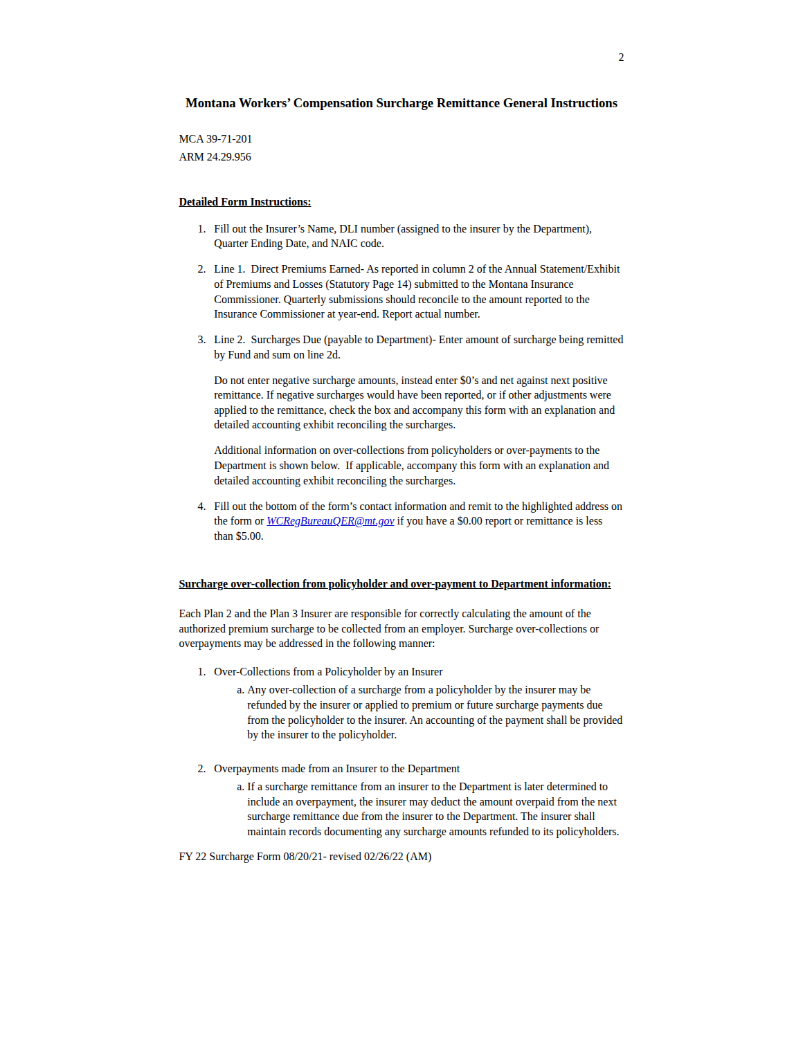2
Montana Workers’ Compensation Surcharge Remittance General Instructions
MCA 39-71-201
ARM 24.29.956
Detailed Form Instructions:
Fill out the Insurer’s Name, DLI number (assigned to the insurer by the Department), Quarter Ending Date, and NAIC code.
Line 1. Direct Premiums Earned- As reported in column 2 of the Annual Statement/Exhibit of Premiums and Losses (Statutory Page 14) submitted to the Montana Insurance Commissioner. Quarterly submissions should reconcile to the amount reported to the Insurance Commissioner at year-end. Report actual number.
Line 2. Surcharges Due (payable to Department)- Enter amount of surcharge being remitted by Fund and sum on line 2d.
Do not enter negative surcharge amounts, instead enter $0’s and net against next positive remittance. If negative surcharges would have been reported, or if other adjustments were applied to the remittance, check the box and accompany this form with an explanation and detailed accounting exhibit reconciling the surcharges.
Additional information on over-collections from policyholders or over-payments to the Department is shown below. If applicable, accompany this form with an explanation and detailed accounting exhibit reconciling the surcharges.
Fill out the bottom of the form’s contact information and remit to the highlighted address on the form or WCRegBureauQER@mt.gov if you have a $0.00 report or remittance is less than $5.00.
Surcharge over-collection from policyholder and over-payment to Department information:
Each Plan 2 and the Plan 3 Insurer are responsible for correctly calculating the amount of the authorized premium surcharge to be collected from an employer. Surcharge over-collections or overpayments may be addressed in the following manner:
Over-Collections from a Policyholder by an Insurer
Any over-collection of a surcharge from a policyholder by the insurer may be refunded by the insurer or applied to premium or future surcharge payments due from the policyholder to the insurer. An accounting of the payment shall be provided by the insurer to the policyholder.
Overpayments made from an Insurer to the Department
If a surcharge remittance from an insurer to the Department is later determined to include an overpayment, the insurer may deduct the amount overpaid from the next surcharge remittance due from the insurer to the Department. The insurer shall maintain records documenting any surcharge amounts refunded to its policyholders.
FY 22 Surcharge Form 08/20/21- revised 02/26/22 (AM)